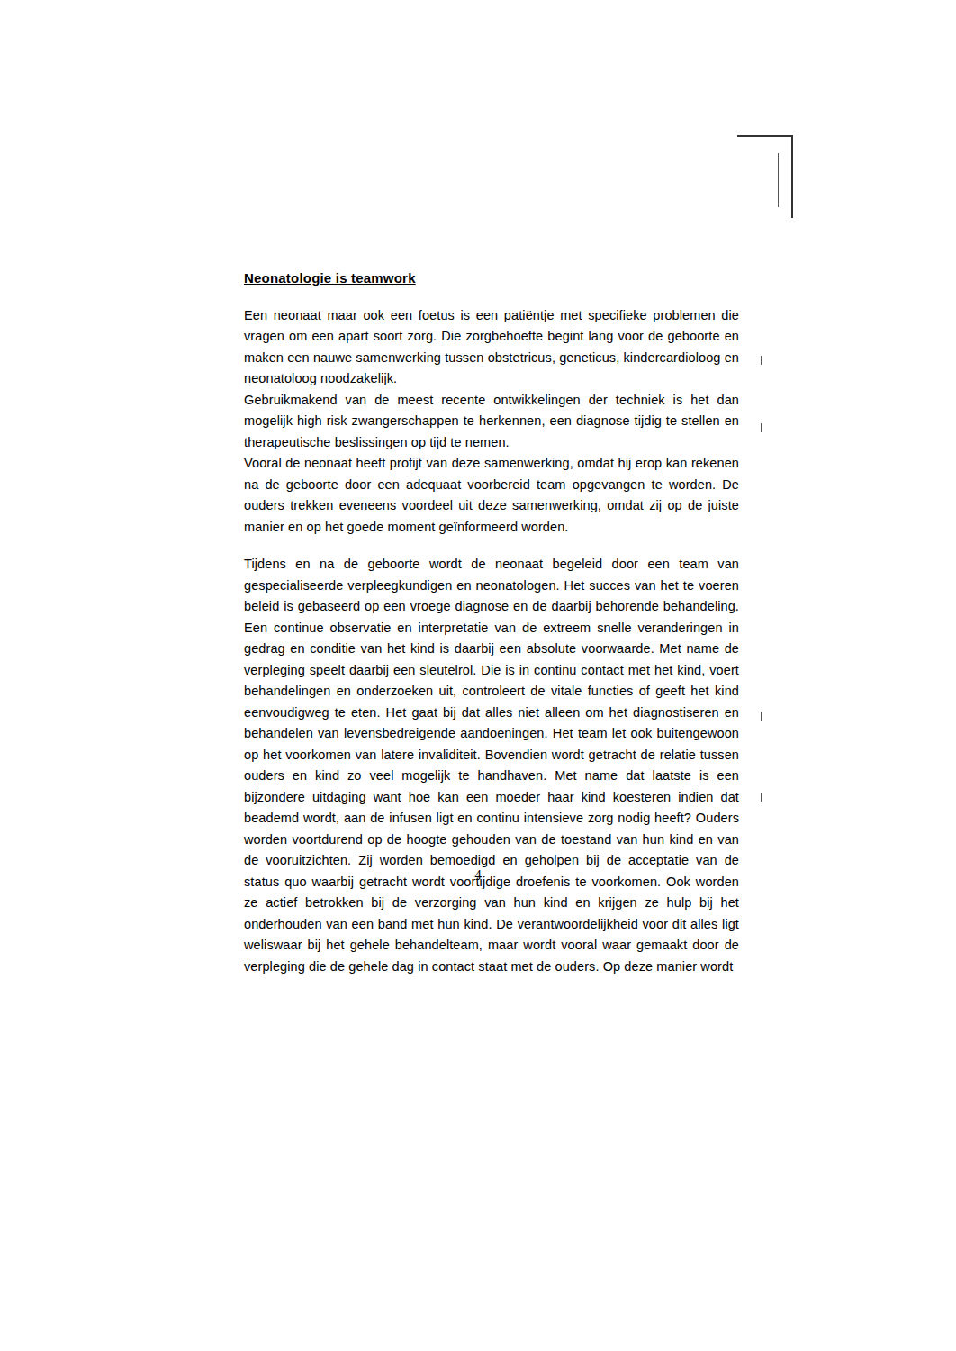Neonatologie is teamwork
Een neonaat maar ook een foetus is een patiëntje met specifieke problemen die vragen om een apart soort zorg. Die zorgbehoefte begint lang voor de geboorte en maken een nauwe samenwerking tussen obstetricus, geneticus, kindercardioloog en neonatoloog noodzakelijk.
Gebruikmakend van de meest recente ontwikkelingen der techniek is het dan mogelijk high risk zwangerschappen te herkennen, een diagnose tijdig te stellen en therapeutische beslissingen op tijd te nemen.
Vooral de neonaat heeft profijt van deze samenwerking, omdat hij erop kan rekenen na de geboorte door een adequaat voorbereid team opgevangen te worden. De ouders trekken eveneens voordeel uit deze samenwerking, omdat zij op de juiste manier en op het goede moment geïnformeerd worden.
Tijdens en na de geboorte wordt de neonaat begeleid door een team van gespecialiseerde verpleegkundigen en neonatologen. Het succes van het te voeren beleid is gebaseerd op een vroege diagnose en de daarbij behorende behandeling. Een continue observatie en interpretatie van de extreem snelle veranderingen in gedrag en conditie van het kind is daarbij een absolute voorwaarde. Met name de verpleging speelt daarbij een sleutelrol. Die is in continu contact met het kind, voert behandelingen en onderzoeken uit, controleert de vitale functies of geeft het kind eenvoudigweg te eten. Het gaat bij dat alles niet alleen om het diagnostiseren en behandelen van levensbedreigende aandoeningen. Het team let ook buitengewoon op het voorkomen van latere invaliditeit. Bovendien wordt getracht de relatie tussen ouders en kind zo veel mogelijk te handhaven. Met name dat laatste is een bijzondere uitdaging want hoe kan een moeder haar kind koesteren indien dat beademd wordt, aan de infusen ligt en continu intensieve zorg nodig heeft? Ouders worden voortdurend op de hoogte gehouden van de toestand van hun kind en van de vooruitzichten. Zij worden bemoedigd en geholpen bij de acceptatie van de status quo waarbij getracht wordt voortijdige droefenis te voorkomen. Ook worden ze actief betrokken bij de verzorging van hun kind en krijgen ze hulp bij het onderhouden van een band met hun kind. De verantwoordelijkheid voor dit alles ligt weliswaar bij het gehele behandelteam, maar wordt vooral waar gemaakt door de verpleging die de gehele dag in contact staat met de ouders. Op deze manier wordt
4